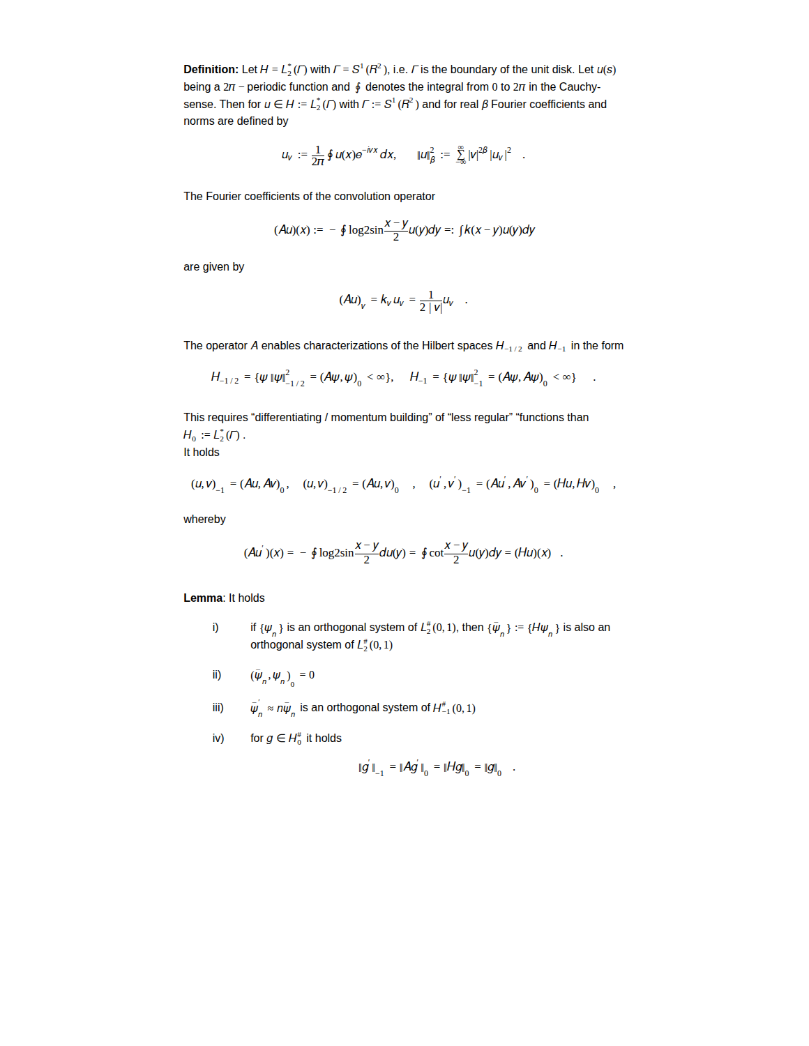Definition: Let H=L2*(Γ) with Γ=S1(R2) , i.e. Γ is the boundary of the unit disk. Let u(s) being a 2π−periodic function and ∮ denotes the integral from 0 to 2π in the Cauchy-sense. Then for u∈H:=L2*(Γ) with Γ:=S1(R2) and for real β Fourier coefficients and norms are defined by
uν := 12π ∮ u(x) e−iνx dx , ‖u‖ β 2 := ∑ −∞ ∞ |ν| 2β |uν| 2 .
The Fourier coefficients of the convolution operator
(Au) (x) := − ∮ log⁡ 2 sin⁡ x−y2 u(y)dy =: ∫ k(x−y) u(y)dy
are given by
(Au) ν = kν uν = 1 2|ν| uν .
The operator A enables characterizations of the Hilbert spaces H−1/2 and H−1 in the form
H−1/2 = { ψ ‖ψ‖ −1/2 2 = (Aψ,ψ) 0 <∞ } , H−1 = { ψ ‖ψ‖ −1 2 = (Aψ,Aψ) 0 <∞ } .
This requires “differentiating / momentum building” of “less regular” “functions than H0:=L2*(Γ) .
It holds
(u,v) −1 = (Au,Av) 0 , (u,v) −1/2 = (Au,v) 0 , (u′,v′) −1 = (Au′,Av′) 0 = (Hu,Hv) 0 ,
whereby
(Au′) (x) = − ∮ log⁡2sin⁡ x−y2 du(y) = ∮ cot⁡ x−y2 u(y)dy = (Hu) (x) .
Lemma: It holds
i) if {ψn} is an orthogonal system of L2#(0,1) , then {ψ¯n} := {Hψn} is also an orthogonal system of L2#(0,1)
ii) ( ψ¯n , ψn ) 0 =0
iii) ψ¯n′ ≈ n ψ¯n is an orthogonal system of H−1#(0,1)
iv) for g∈H0# it holds
‖g′‖ −1 = ‖Ag′‖ 0 = ‖Hg‖ 0 = ‖g‖ 0 .